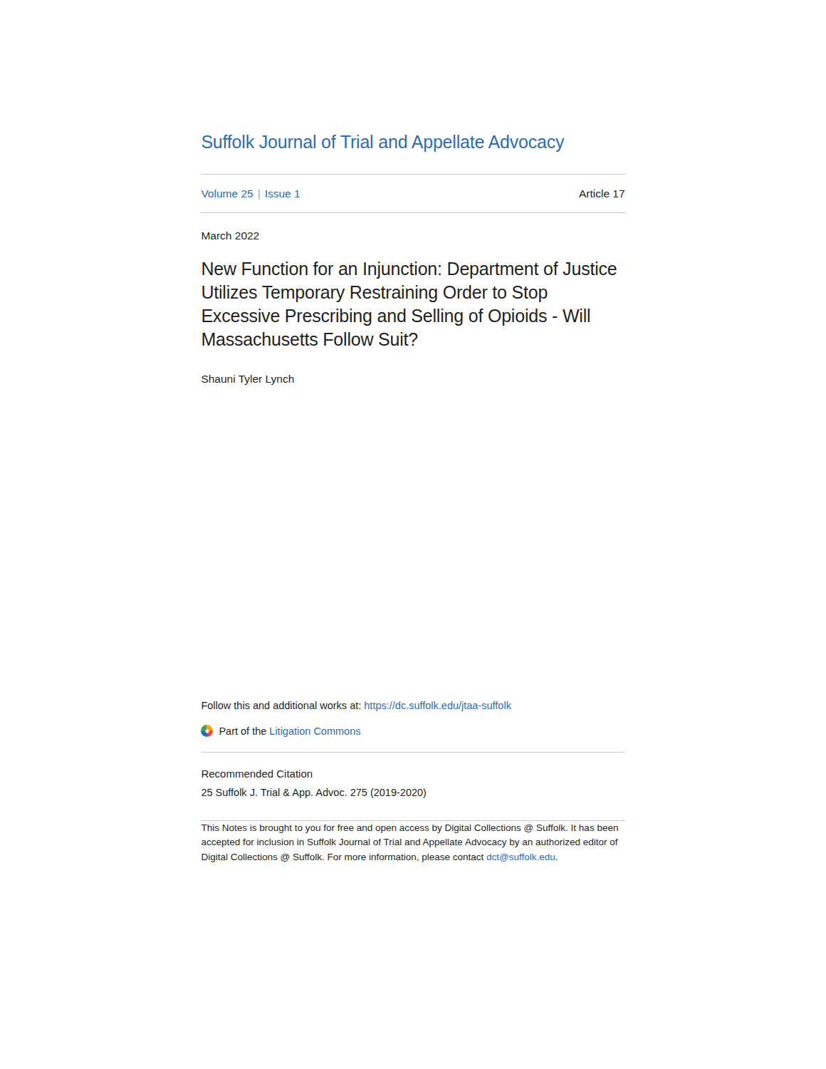Suffolk Journal of Trial and Appellate Advocacy
Volume 25|Issue 1
Article 17
March 2022
New Function for an Injunction: Department of Justice Utilizes Temporary Restraining Order to Stop Excessive Prescribing and Selling of Opioids - Will Massachusetts Follow Suit?
Shauni Tyler Lynch
Follow this and additional works at: https://dc.suffolk.edu/jtaa-suffolk
Part of the Litigation Commons
Recommended Citation
25 Suffolk J. Trial & App. Advoc. 275 (2019-2020)
This Notes is brought to you for free and open access by Digital Collections @ Suffolk. It has been accepted for inclusion in Suffolk Journal of Trial and Appellate Advocacy by an authorized editor of Digital Collections @ Suffolk. For more information, please contact dct@suffolk.edu.